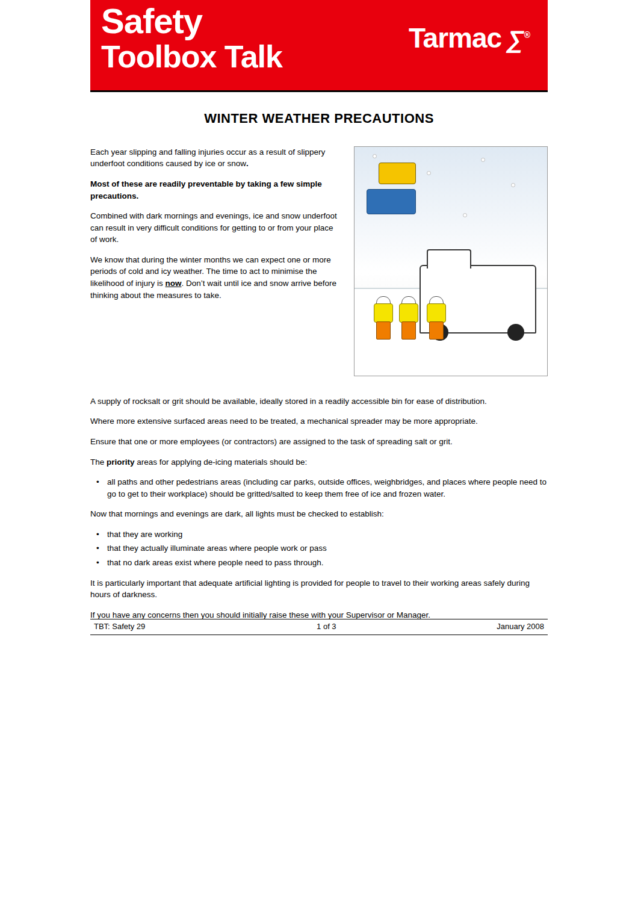Safety
Toolbox Talk
Tarmac∑®
WINTER WEATHER PRECAUTIONS
Each year slipping and falling injuries occur as a result of slippery underfoot conditions caused by ice or snow.
Most of these are readily preventable by taking a few simple precautions.
Combined with dark mornings and evenings, ice and snow underfoot can result in very difficult conditions for getting to or from your place of work.
We know that during the winter months we can expect one or more periods of cold and icy weather. The time to act to minimise the likelihood of injury is now. Don’t wait until ice and snow arrive before thinking about the measures to take.
A supply of rocksalt or grit should be available, ideally stored in a readily accessible bin for ease of distribution.
Where more extensive surfaced areas need to be treated, a mechanical spreader may be more appropriate.
Ensure that one or more employees (or contractors) are assigned to the task of spreading salt or grit.
The priority areas for applying de-icing materials should be:
all paths and other pedestrians areas (including car parks, outside offices, weighbridges, and places where people need to go to get to their workplace) should be gritted/salted to keep them free of ice and frozen water.
Now that mornings and evenings are dark, all lights must be checked to establish:
that they are working
that they actually illuminate areas where people work or pass
that no dark areas exist where people need to pass through.
It is particularly important that adequate artificial lighting is provided for people to travel to their working areas safely during hours of darkness.
If you have any concerns then you should initially raise these with your Supervisor or Manager.
| TBT: Safety 29 | 1 of 3 | January 2008 |